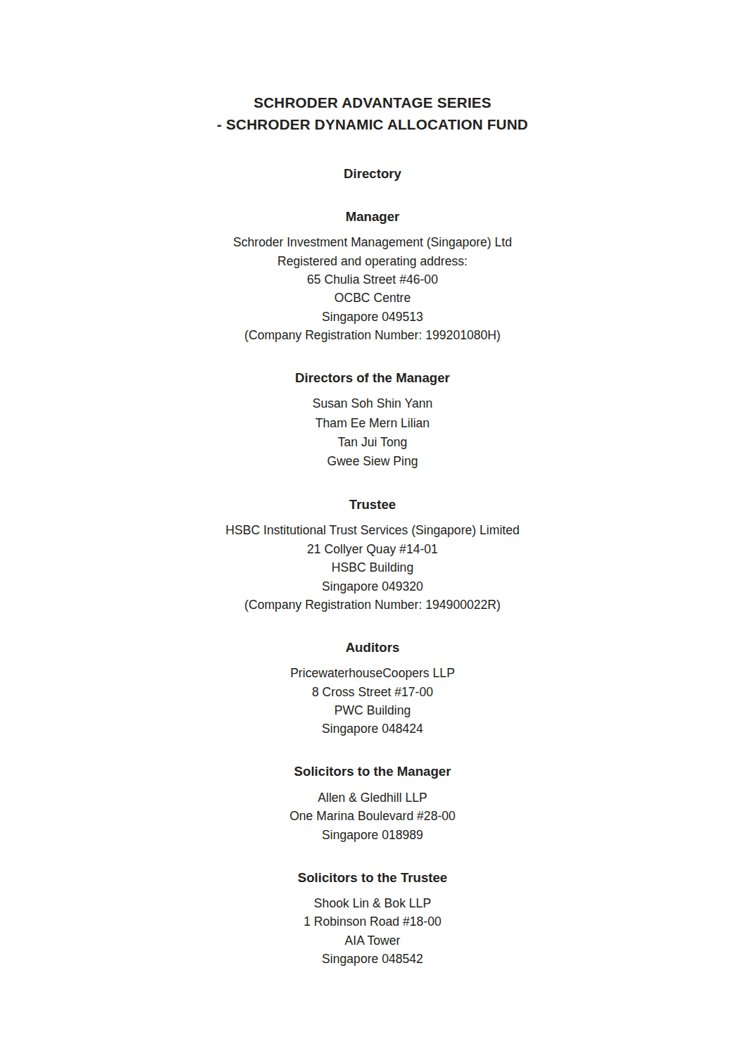Schroder Advantage Series
- Schroder Dynamic Allocation Fund
Directory
Manager
Schroder Investment Management (Singapore) Ltd
Registered and operating address:
65 Chulia Street #46-00
OCBC Centre
Singapore 049513
(Company Registration Number: 199201080H)
Directors of the Manager
Susan Soh Shin Yann
Tham Ee Mern Lilian
Tan Jui Tong
Gwee Siew Ping
Trustee
HSBC Institutional Trust Services (Singapore) Limited
21 Collyer Quay #14-01
HSBC Building
Singapore 049320
(Company Registration Number: 194900022R)
Auditors
PricewaterhouseCoopers LLP
8 Cross Street #17-00
PWC Building
Singapore 048424
Solicitors to the Manager
Allen & Gledhill LLP
One Marina Boulevard #28-00
Singapore 018989
Solicitors to the Trustee
Shook Lin & Bok LLP
1 Robinson Road #18-00
AIA Tower
Singapore 048542